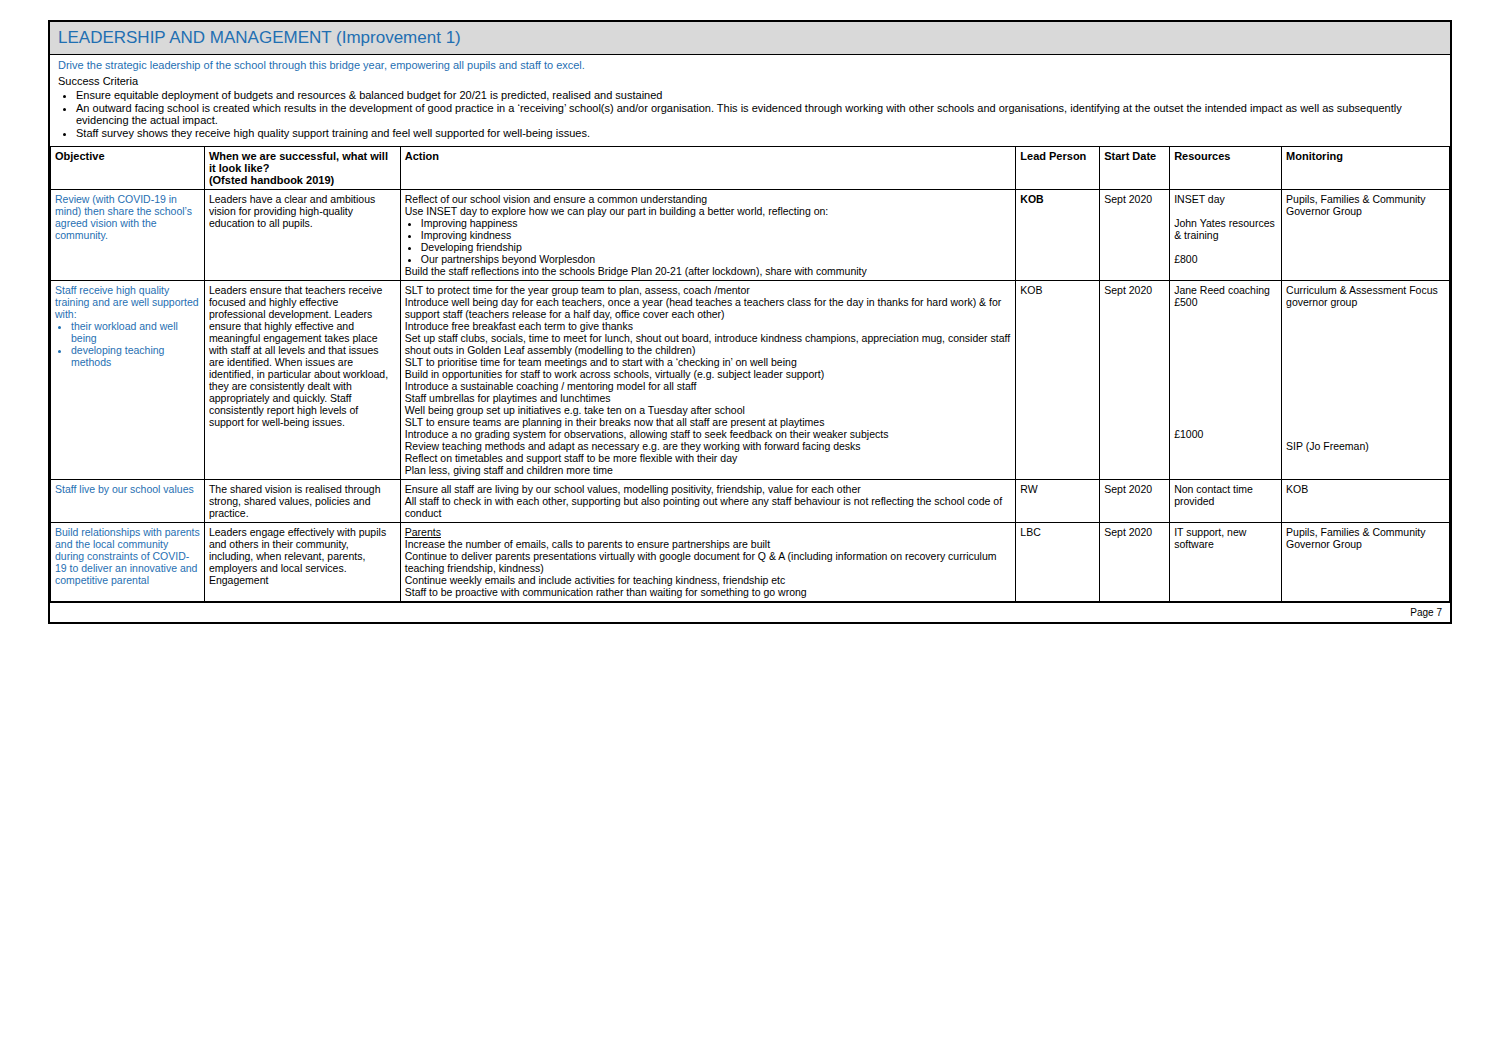LEADERSHIP AND MANAGEMENT (Improvement 1)
Drive the strategic leadership of the school through this bridge year, empowering all pupils and staff to excel.
Success Criteria
Ensure equitable deployment of budgets and resources & balanced budget for 20/21 is predicted, realised and sustained
An outward facing school is created which results in the development of good practice in a ‘receiving’ school(s) and/or organisation. This is evidenced through working with other schools and organisations, identifying at the outset the intended impact as well as subsequently evidencing the actual impact.
Staff survey shows they receive high quality support training and feel well supported for well-being issues.
| Objective | When we are successful, what will it look like? (Ofsted handbook 2019) | Action | Lead Person | Start Date | Resources | Monitoring |
| --- | --- | --- | --- | --- | --- | --- |
| Review (with COVID-19 in mind) then share the school’s agreed vision with the community. | Leaders have a clear and ambitious vision for providing high-quality education to all pupils. | Reflect of our school vision and ensure a common understanding Use INSET day to explore how we can play our part in building a better world, reflecting on: Improving happiness Improving kindness Developing friendship Our partnerships beyond Worplesdon Build the staff reflections into the schools Bridge Plan 20-21 (after lockdown), share with community | KOB | Sept 2020 | INSET day John Yates resources & training £800 | Pupils, Families & Community Governor Group |
| Staff receive high quality training and are well supported with: their workload and well being developing teaching methods | Leaders ensure that teachers receive focused and highly effective professional development. Leaders ensure that highly effective and meaningful engagement takes place with staff at all levels and that issues are identified. When issues are identified, in particular about workload, they are consistently dealt with appropriately and quickly. Staff consistently report high levels of support for well-being issues. | SLT to protect time for the year group team to plan, assess, coach /mentor Introduce well being day for each teachers, once a year (head teaches a teachers class for the day in thanks for hard work) & for support staff (teachers release for a half day, office cover each other) Introduce free breakfast each term to give thanks Set up staff clubs, socials, time to meet for lunch, shout out board, introduce kindness champions, appreciation mug, consider staff shout outs in Golden Leaf assembly (modelling to the children) SLT to prioritise time for team meetings and to start with a ‘checking in’ on well being Build in opportunities for staff to work across schools, virtually (e.g. subject leader support) Introduce a sustainable coaching / mentoring model for all staff Staff umbrellas for playtimes and lunchtimes Well being group set up initiatives e.g. take ten on a Tuesday after school SLT to ensure teams are planning in their breaks now that all staff are present at playtimes Introduce a no grading system for observations, allowing staff to seek feedback on their weaker subjects Review teaching methods and adapt as necessary e.g. are they working with forward facing desks Reflect on timetables and support staff to be more flexible with their day Plan less, giving staff and children more time | KOB | Sept 2020 | Jane Reed coaching £500 £1000 | Curriculum & Assessment Focus governor group SIP (Jo Freeman) |
| Staff live by our school values | The shared vision is realised through strong, shared values, policies and practice. | Ensure all staff are living by our school values, modelling positivity, friendship, value for each other All staff to check in with each other, supporting but also pointing out where any staff behaviour is not reflecting the school code of conduct | RW | Sept 2020 | Non contact time provided | KOB |
| Build relationships with parents and the local community during constraints of COVID-19 to deliver an innovative and competitive parental | Leaders engage effectively with pupils and others in their community, including, when relevant, parents, employers and local services. Engagement | Parents Increase the number of emails, calls to parents to ensure partnerships are built Continue to deliver parents presentations virtually with google document for Q & A (including information on recovery curriculum teaching friendship, kindness) Continue weekly emails and include activities for teaching kindness, friendship etc Staff to be proactive with communication rather than waiting for something to go wrong | LBC | Sept 2020 | IT support, new software | Pupils, Families & Community Governor Group |
Page 7